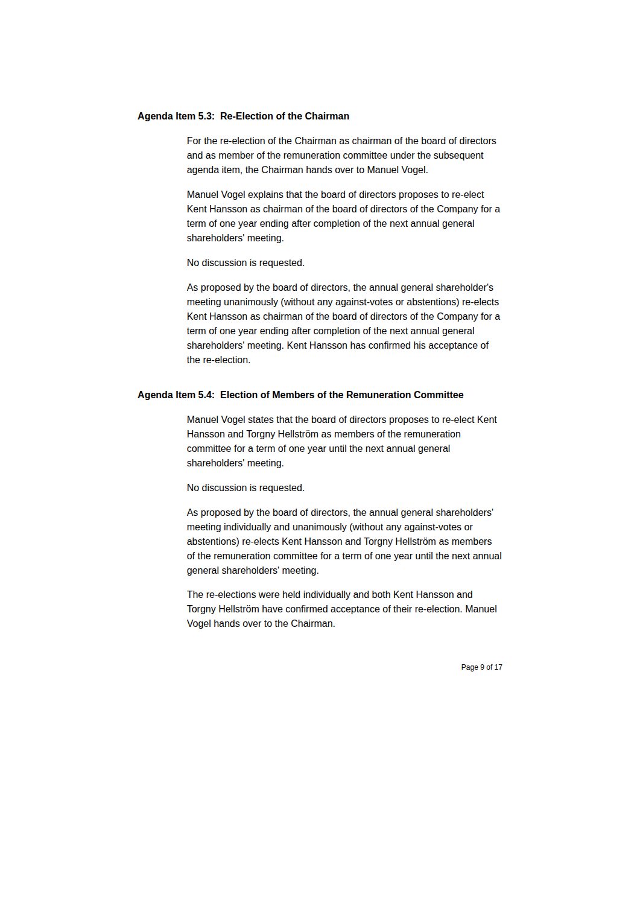Agenda Item 5.3: Re-Election of the Chairman
For the re-election of the Chairman as chairman of the board of directors and as member of the remuneration committee under the subsequent agenda item, the Chairman hands over to Manuel Vogel.
Manuel Vogel explains that the board of directors proposes to re-elect Kent Hansson as chairman of the board of directors of the Company for a term of one year ending after completion of the next annual general shareholders' meeting.
No discussion is requested.
As proposed by the board of directors, the annual general shareholder's meeting unanimously (without any against-votes or abstentions) re-elects Kent Hansson as chairman of the board of directors of the Company for a term of one year ending after completion of the next annual general shareholders' meeting. Kent Hansson has confirmed his acceptance of the re-election.
Agenda Item 5.4: Election of Members of the Remuneration Committee
Manuel Vogel states that the board of directors proposes to re-elect Kent Hansson and Torgny Hellström as members of the remuneration committee for a term of one year until the next annual general shareholders' meeting.
No discussion is requested.
As proposed by the board of directors, the annual general shareholders' meeting individually and unanimously (without any against-votes or abstentions) re-elects Kent Hansson and Torgny Hellström as members of the remuneration committee for a term of one year until the next annual general shareholders' meeting.
The re-elections were held individually and both Kent Hansson and Torgny Hellström have confirmed acceptance of their re-election. Manuel Vogel hands over to the Chairman.
Page 9 of 17